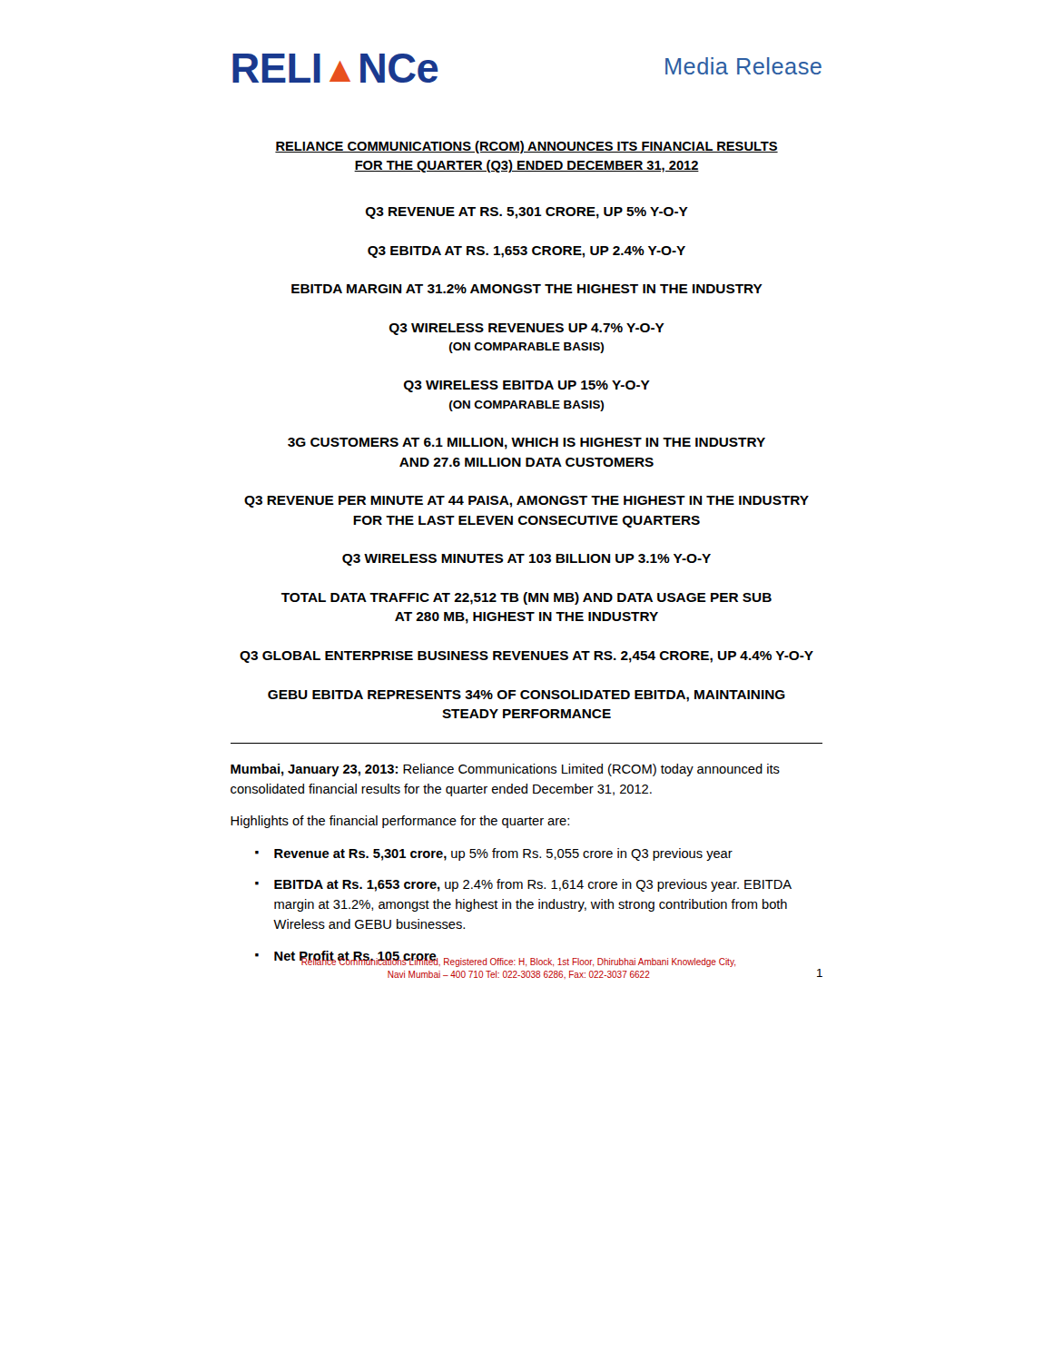RELI▲NCe
Media Release
RELIANCE COMMUNICATIONS (RCOM) ANNOUNCES ITS FINANCIAL RESULTS
FOR THE QUARTER (Q3) ENDED DECEMBER 31, 2012
Q3 REVENUE AT RS. 5,301 CRORE, UP 5% Y-O-Y
Q3 EBITDA AT RS. 1,653 CRORE, UP 2.4% Y-O-Y
EBITDA MARGIN AT 31.2% AMONGST THE HIGHEST IN THE INDUSTRY
Q3 WIRELESS REVENUES UP 4.7% Y-O-Y (ON COMPARABLE BASIS)
Q3 WIRELESS EBITDA UP 15% Y-O-Y (ON COMPARABLE BASIS)
3G CUSTOMERS AT 6.1 MILLION, WHICH IS HIGHEST IN THE INDUSTRY
AND 27.6 MILLION DATA CUSTOMERS
Q3 REVENUE PER MINUTE AT 44 PAISA, AMONGST THE HIGHEST IN THE INDUSTRY
FOR THE LAST ELEVEN CONSECUTIVE QUARTERS
Q3 WIRELESS MINUTES AT 103 BILLION UP 3.1% Y-O-Y
TOTAL DATA TRAFFIC AT 22,512 TB (MN MB) AND DATA USAGE PER SUB
AT 280 MB, HIGHEST IN THE INDUSTRY
Q3 GLOBAL ENTERPRISE BUSINESS REVENUES AT RS. 2,454 CRORE, UP 4.4% Y-O-Y
GEBU EBITDA REPRESENTS 34% OF CONSOLIDATED EBITDA, MAINTAINING
STEADY PERFORMANCE
Mumbai, January 23, 2013: Reliance Communications Limited (RCOM) today announced its consolidated financial results for the quarter ended December 31, 2012.
Highlights of the financial performance for the quarter are:
Revenue at Rs. 5,301 crore, up 5% from Rs. 5,055 crore in Q3 previous year
EBITDA at Rs. 1,653 crore, up 2.4% from Rs. 1,614 crore in Q3 previous year. EBITDA margin at 31.2%, amongst the highest in the industry, with strong contribution from both Wireless and GEBU businesses.
Net Profit at Rs. 105 crore
Reliance Communications Limited, Registered Office: H, Block, 1st Floor, Dhirubhai Ambani Knowledge City,
Navi Mumbai – 400 710 Tel: 022-3038 6286, Fax: 022-3037 6622
1